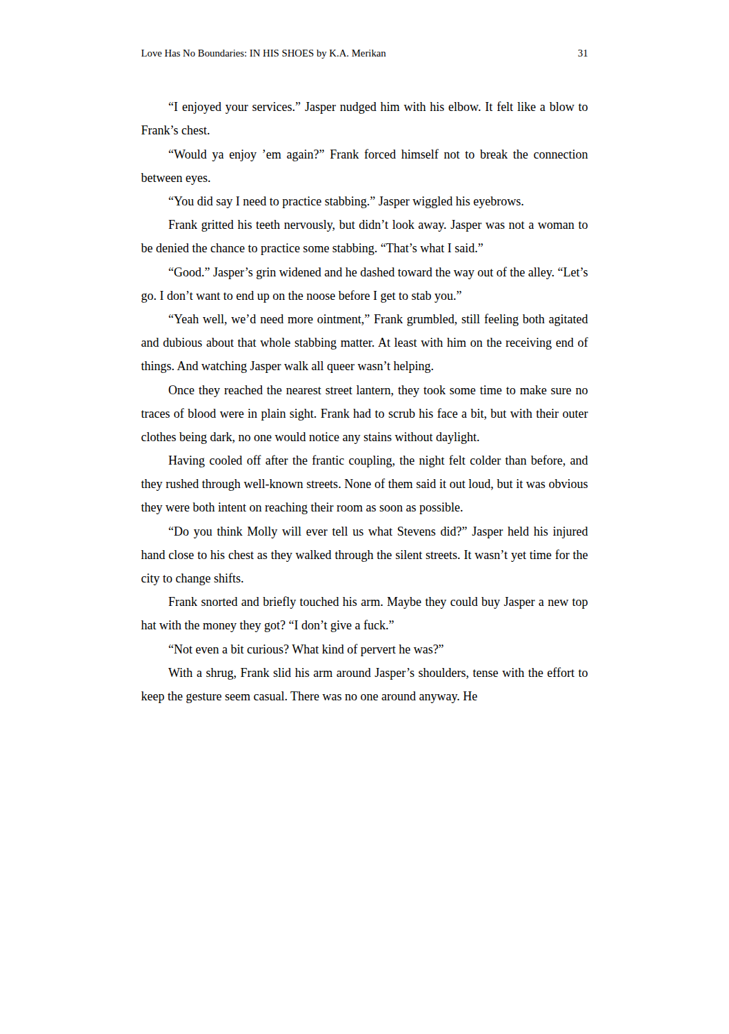Love Has No Boundaries: IN HIS SHOES by K.A. Merikan 31
“I enjoyed your services.” Jasper nudged him with his elbow. It felt like a blow to Frank’s chest.
“Would ya enjoy ’em again?” Frank forced himself not to break the connection between eyes.
“You did say I need to practice stabbing.” Jasper wiggled his eyebrows.
Frank gritted his teeth nervously, but didn’t look away. Jasper was not a woman to be denied the chance to practice some stabbing. “That’s what I said.”
“Good.” Jasper’s grin widened and he dashed toward the way out of the alley. “Let’s go. I don’t want to end up on the noose before I get to stab you.”
“Yeah well, we’d need more ointment,” Frank grumbled, still feeling both agitated and dubious about that whole stabbing matter. At least with him on the receiving end of things. And watching Jasper walk all queer wasn’t helping.
Once they reached the nearest street lantern, they took some time to make sure no traces of blood were in plain sight. Frank had to scrub his face a bit, but with their outer clothes being dark, no one would notice any stains without daylight.
Having cooled off after the frantic coupling, the night felt colder than before, and they rushed through well-known streets. None of them said it out loud, but it was obvious they were both intent on reaching their room as soon as possible.
“Do you think Molly will ever tell us what Stevens did?” Jasper held his injured hand close to his chest as they walked through the silent streets. It wasn’t yet time for the city to change shifts.
Frank snorted and briefly touched his arm. Maybe they could buy Jasper a new top hat with the money they got? “I don’t give a fuck.”
“Not even a bit curious? What kind of pervert he was?”
With a shrug, Frank slid his arm around Jasper’s shoulders, tense with the effort to keep the gesture seem casual. There was no one around anyway. He